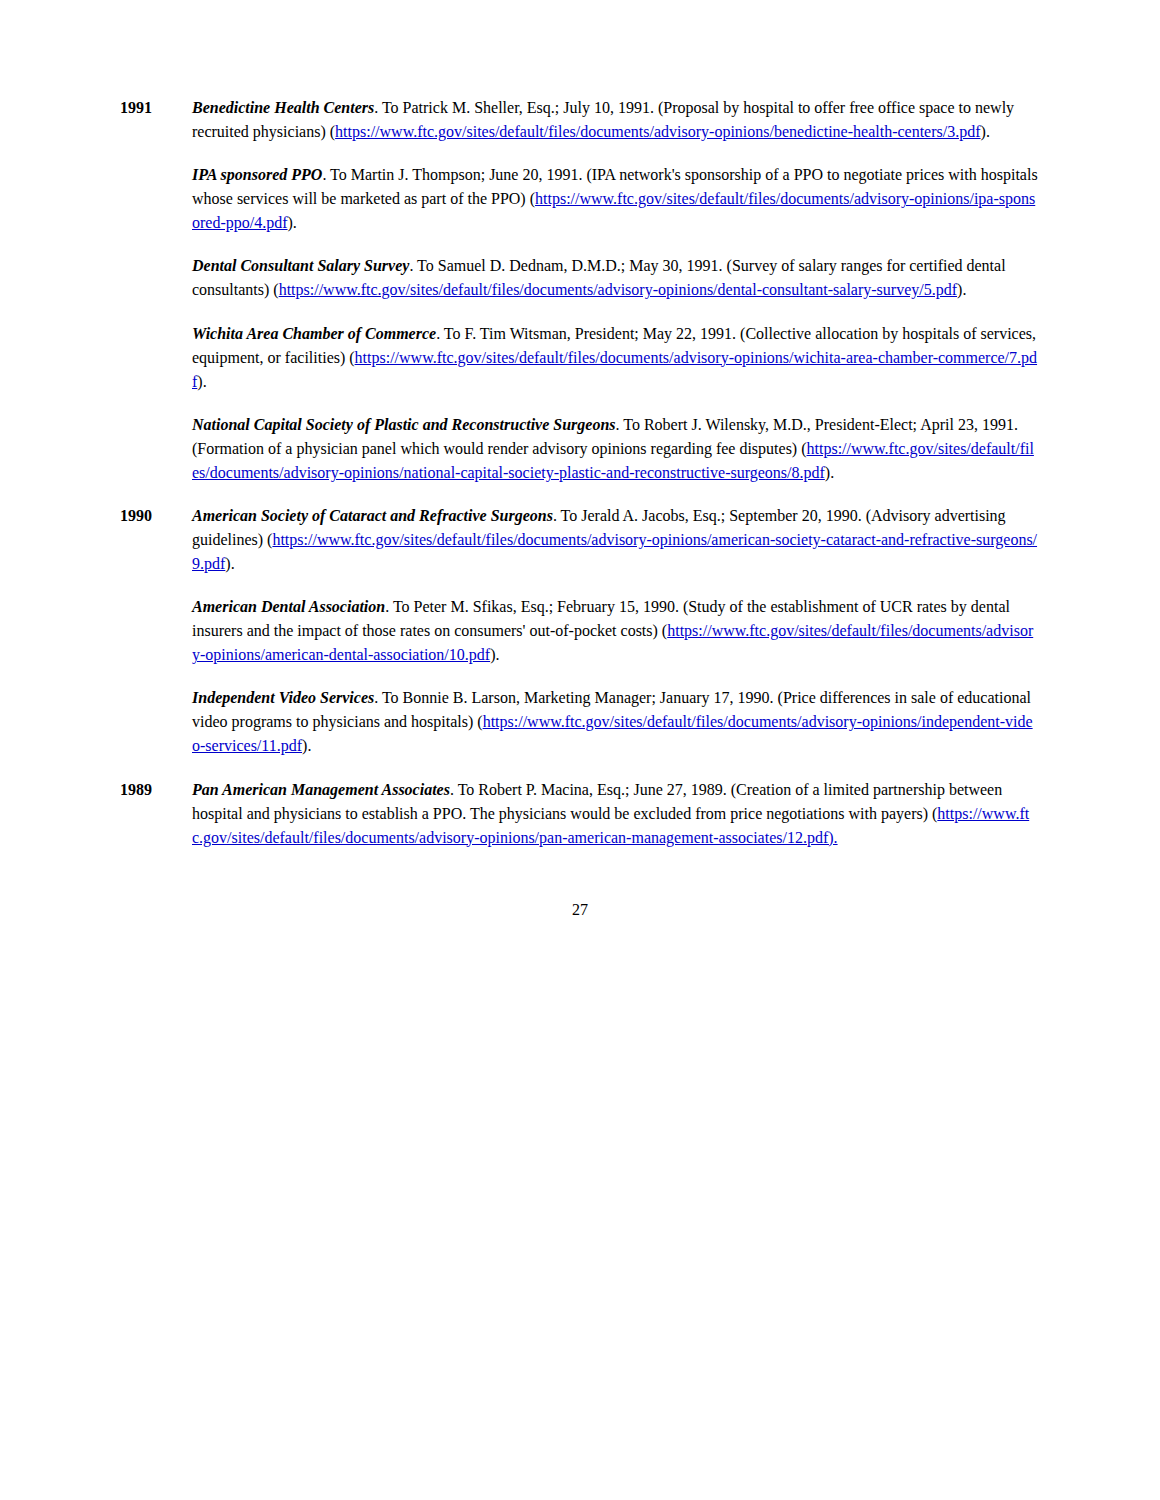1991
Benedictine Health Centers. To Patrick M. Sheller, Esq.; July 10, 1991. (Proposal by hospital to offer free office space to newly recruited physicians) (https://www.ftc.gov/sites/default/files/documents/advisory-opinions/benedictine-health-centers/3.pdf).
IPA sponsored PPO. To Martin J. Thompson; June 20, 1991. (IPA network's sponsorship of a PPO to negotiate prices with hospitals whose services will be marketed as part of the PPO) (https://www.ftc.gov/sites/default/files/documents/advisory-opinions/ipa-sponsored-ppo/4.pdf).
Dental Consultant Salary Survey. To Samuel D. Dednam, D.M.D.; May 30, 1991. (Survey of salary ranges for certified dental consultants) (https://www.ftc.gov/sites/default/files/documents/advisory-opinions/dental-consultant-salary-survey/5.pdf).
Wichita Area Chamber of Commerce. To F. Tim Witsman, President; May 22, 1991. (Collective allocation by hospitals of services, equipment, or facilities) (https://www.ftc.gov/sites/default/files/documents/advisory-opinions/wichita-area-chamber-commerce/7.pdf).
National Capital Society of Plastic and Reconstructive Surgeons. To Robert J. Wilensky, M.D., President-Elect; April 23, 1991. (Formation of a physician panel which would render advisory opinions regarding fee disputes) (https://www.ftc.gov/sites/default/files/documents/advisory-opinions/national-capital-society-plastic-and-reconstructive-surgeons/8.pdf).
1990
American Society of Cataract and Refractive Surgeons. To Jerald A. Jacobs, Esq.; September 20, 1990. (Advisory advertising guidelines) (https://www.ftc.gov/sites/default/files/documents/advisory-opinions/american-society-cataract-and-refractive-surgeons/9.pdf).
American Dental Association. To Peter M. Sfikas, Esq.; February 15, 1990. (Study of the establishment of UCR rates by dental insurers and the impact of those rates on consumers' out-of-pocket costs) (https://www.ftc.gov/sites/default/files/documents/advisory-opinions/american-dental-association/10.pdf).
Independent Video Services. To Bonnie B. Larson, Marketing Manager; January 17, 1990. (Price differences in sale of educational video programs to physicians and hospitals) (https://www.ftc.gov/sites/default/files/documents/advisory-opinions/independent-video-services/11.pdf).
1989
Pan American Management Associates. To Robert P. Macina, Esq.; June 27, 1989. (Creation of a limited partnership between hospital and physicians to establish a PPO. The physicians would be excluded from price negotiations with payers) (https://www.ftc.gov/sites/default/files/documents/advisory-opinions/pan-american-management-associates/12.pdf).
27